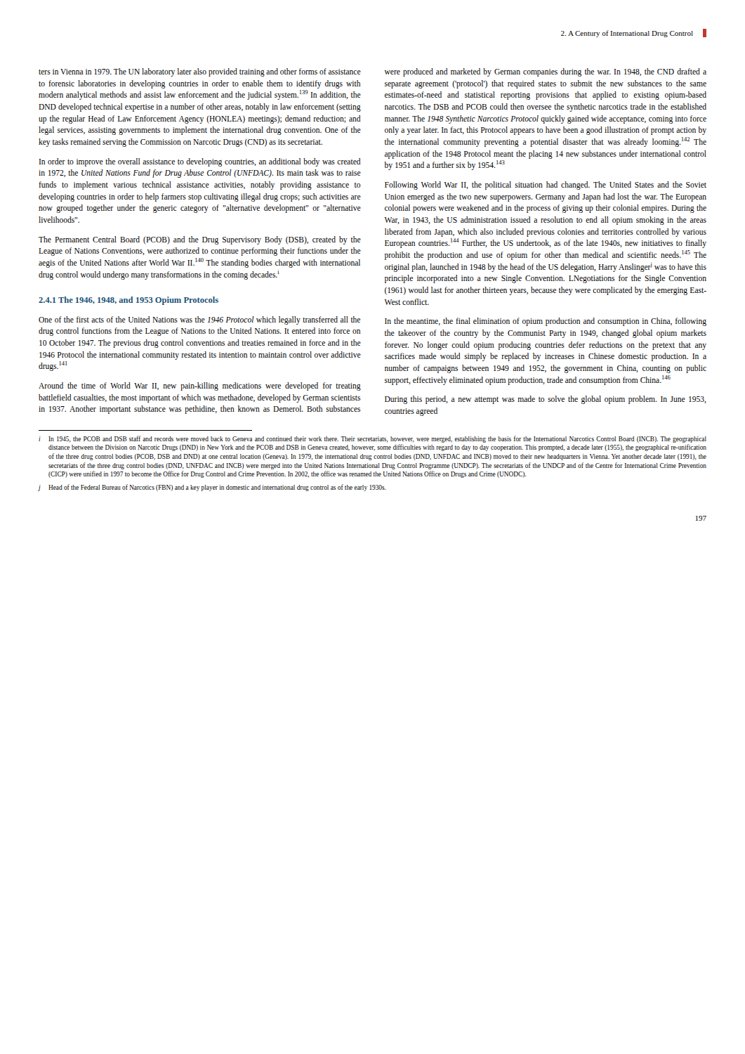2. A Century of International Drug Control
ters in Vienna in 1979. The UN laboratory later also provided training and other forms of assistance to forensic laboratories in developing countries in order to enable them to identify drugs with modern analytical methods and assist law enforcement and the judicial system.139 In addition, the DND developed technical expertise in a number of other areas, notably in law enforcement (setting up the regular Head of Law Enforcement Agency (HONLEA) meetings); demand reduction; and legal services, assisting governments to implement the international drug convention. One of the key tasks remained serving the Commission on Narcotic Drugs (CND) as its secretariat.
In order to improve the overall assistance to developing countries, an additional body was created in 1972, the United Nations Fund for Drug Abuse Control (UNFDAC). Its main task was to raise funds to implement various technical assistance activities, notably providing assistance to developing countries in order to help farmers stop cultivating illegal drug crops; such activities are now grouped together under the generic category of "alternative development" or "alternative livelihoods".
The Permanent Central Board (PCOB) and the Drug Supervisory Body (DSB), created by the League of Nations Conventions, were authorized to continue performing their functions under the aegis of the United Nations after World War II.140 The standing bodies charged with international drug control would undergo many transformations in the coming decades.i
2.4.1 The 1946, 1948, and 1953 Opium Protocols
One of the first acts of the United Nations was the 1946 Protocol which legally transferred all the drug control functions from the League of Nations to the United Nations. It entered into force on 10 October 1947. The previous drug control conventions and treaties remained in force and in the 1946 Protocol the international community restated its intention to maintain control over addictive drugs.141
Around the time of World War II, new pain-killing medications were developed for treating battlefield casualties, the most important of which was methadone, developed by German scientists in 1937. Another important substance was pethidine, then known as Demerol. Both substances were produced and marketed by German companies during the war. In 1948, the CND drafted a separate agreement ('protocol') that required states to submit the new substances to the same estimates-of-need and statistical reporting provisions that applied to existing opium-based narcotics. The DSB and PCOB could then oversee the synthetic narcotics trade in the established manner. The 1948 Synthetic Narcotics Protocol quickly gained wide acceptance, coming into force only a year later. In fact, this Protocol appears to have been a good illustration of prompt action by the international community preventing a potential disaster that was already looming.142 The application of the 1948 Protocol meant the placing 14 new substances under international control by 1951 and a further six by 1954.143
Following World War II, the political situation had changed. The United States and the Soviet Union emerged as the two new superpowers. Germany and Japan had lost the war. The European colonial powers were weakened and in the process of giving up their colonial empires. During the War, in 1943, the US administration issued a resolution to end all opium smoking in the areas liberated from Japan, which also included previous colonies and territories controlled by various European countries.144 Further, the US undertook, as of the late 1940s, new initiatives to finally prohibit the production and use of opium for other than medical and scientific needs.145 The original plan, launched in 1948 by the head of the US delegation, Harry Anslingerj was to have this principle incorporated into a new Single Convention. LNegotiations for the Single Convention (1961) would last for another thirteen years, because they were complicated by the emerging East-West conflict.
In the meantime, the final elimination of opium production and consumption in China, following the takeover of the country by the Communist Party in 1949, changed global opium markets forever. No longer could opium producing countries defer reductions on the pretext that any sacrifices made would simply be replaced by increases in Chinese domestic production. In a number of campaigns between 1949 and 1952, the government in China, counting on public support, effectively eliminated opium production, trade and consumption from China.146
During this period, a new attempt was made to solve the global opium problem. In June 1953, countries agreed
i In 1945, the PCOB and DSB staff and records were moved back to Geneva and continued their work there. Their secretariats, however, were merged, establishing the basis for the International Narcotics Control Board (INCB). The geographical distance between the Division on Narcotic Drugs (DND) in New York and the PCOB and DSB in Geneva created, however, some difficulties with regard to day to day cooperation. This prompted, a decade later (1955), the geographical re-unification of the three drug control bodies (PCOB, DSB and DND) at one central location (Geneva). In 1979, the international drug control bodies (DND, UNFDAC and INCB) moved to their new headquarters in Vienna. Yet another decade later (1991), the secretariats of the three drug control bodies (DND, UNFDAC and INCB) were merged into the United Nations International Drug Control Programme (UNDCP). The secretariats of the UNDCP and of the Centre for International Crime Prevention (CICP) were unified in 1997 to become the Office for Drug Control and Crime Prevention. In 2002, the office was renamed the United Nations Office on Drugs and Crime (UNODC).
j Head of the Federal Bureau of Narcotics (FBN) and a key player in domestic and international drug control as of the early 1930s.
197